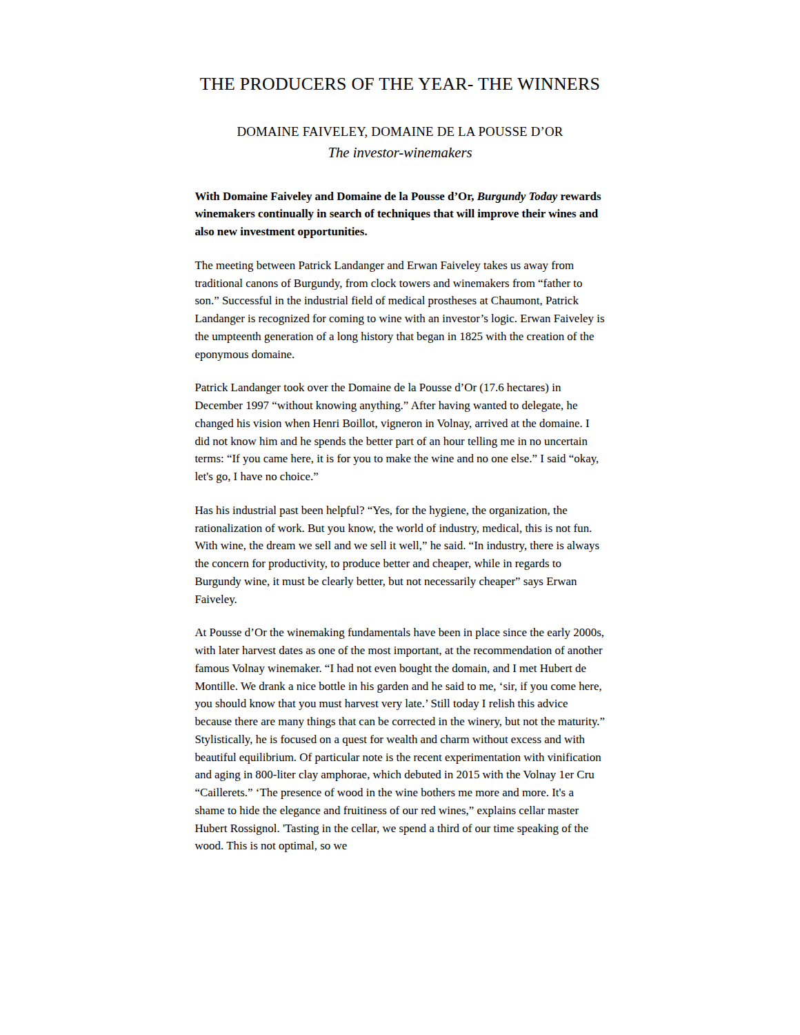THE PRODUCERS OF THE YEAR- THE WINNERS
DOMAINE FAIVELEY, DOMAINE DE LA POUSSE D’OR The investor-winemakers
With Domaine Faiveley and Domaine de la Pousse d’Or, Burgundy Today rewards winemakers continually in search of techniques that will improve their wines and also new investment opportunities.
The meeting between Patrick Landanger and Erwan Faiveley takes us away from traditional canons of Burgundy, from clock towers and winemakers from “father to son.” Successful in the industrial field of medical prostheses at Chaumont, Patrick Landanger is recognized for coming to wine with an investor’s logic. Erwan Faiveley is the umpteenth generation of a long history that began in 1825 with the creation of the eponymous domaine.
Patrick Landanger took over the Domaine de la Pousse d’Or (17.6 hectares) in December 1997 “without knowing anything.” After having wanted to delegate, he changed his vision when Henri Boillot, vigneron in Volnay, arrived at the domaine. I did not know him and he spends the better part of an hour telling me in no uncertain terms: “If you came here, it is for you to make the wine and no one else.” I said “okay, let's go, I have no choice.”
Has his industrial past been helpful? “Yes, for the hygiene, the organization, the rationalization of work. But you know, the world of industry, medical, this is not fun. With wine, the dream we sell and we sell it well,” he said. “In industry, there is always the concern for productivity, to produce better and cheaper, while in regards to Burgundy wine, it must be clearly better, but not necessarily cheaper” says Erwan Faiveley.
At Pousse d’Or the winemaking fundamentals have been in place since the early 2000s, with later harvest dates as one of the most important, at the recommendation of another famous Volnay winemaker. “I had not even bought the domain, and I met Hubert de Montille. We drank a nice bottle in his garden and he said to me, ‘sir, if you come here, you should know that you must harvest very late.’ Still today I relish this advice because there are many things that can be corrected in the winery, but not the maturity.” Stylistically, he is focused on a quest for wealth and charm without excess and with beautiful equilibrium. Of particular note is the recent experimentation with vinification and aging in 800-liter clay amphorae, which debuted in 2015 with the Volnay 1er Cru “Caillerets.” ‘The presence of wood in the wine bothers me more and more. It's a shame to hide the elegance and fruitiness of our red wines,” explains cellar master Hubert Rossignol. 'Tasting in the cellar, we spend a third of our time speaking of the wood. This is not optimal, so we